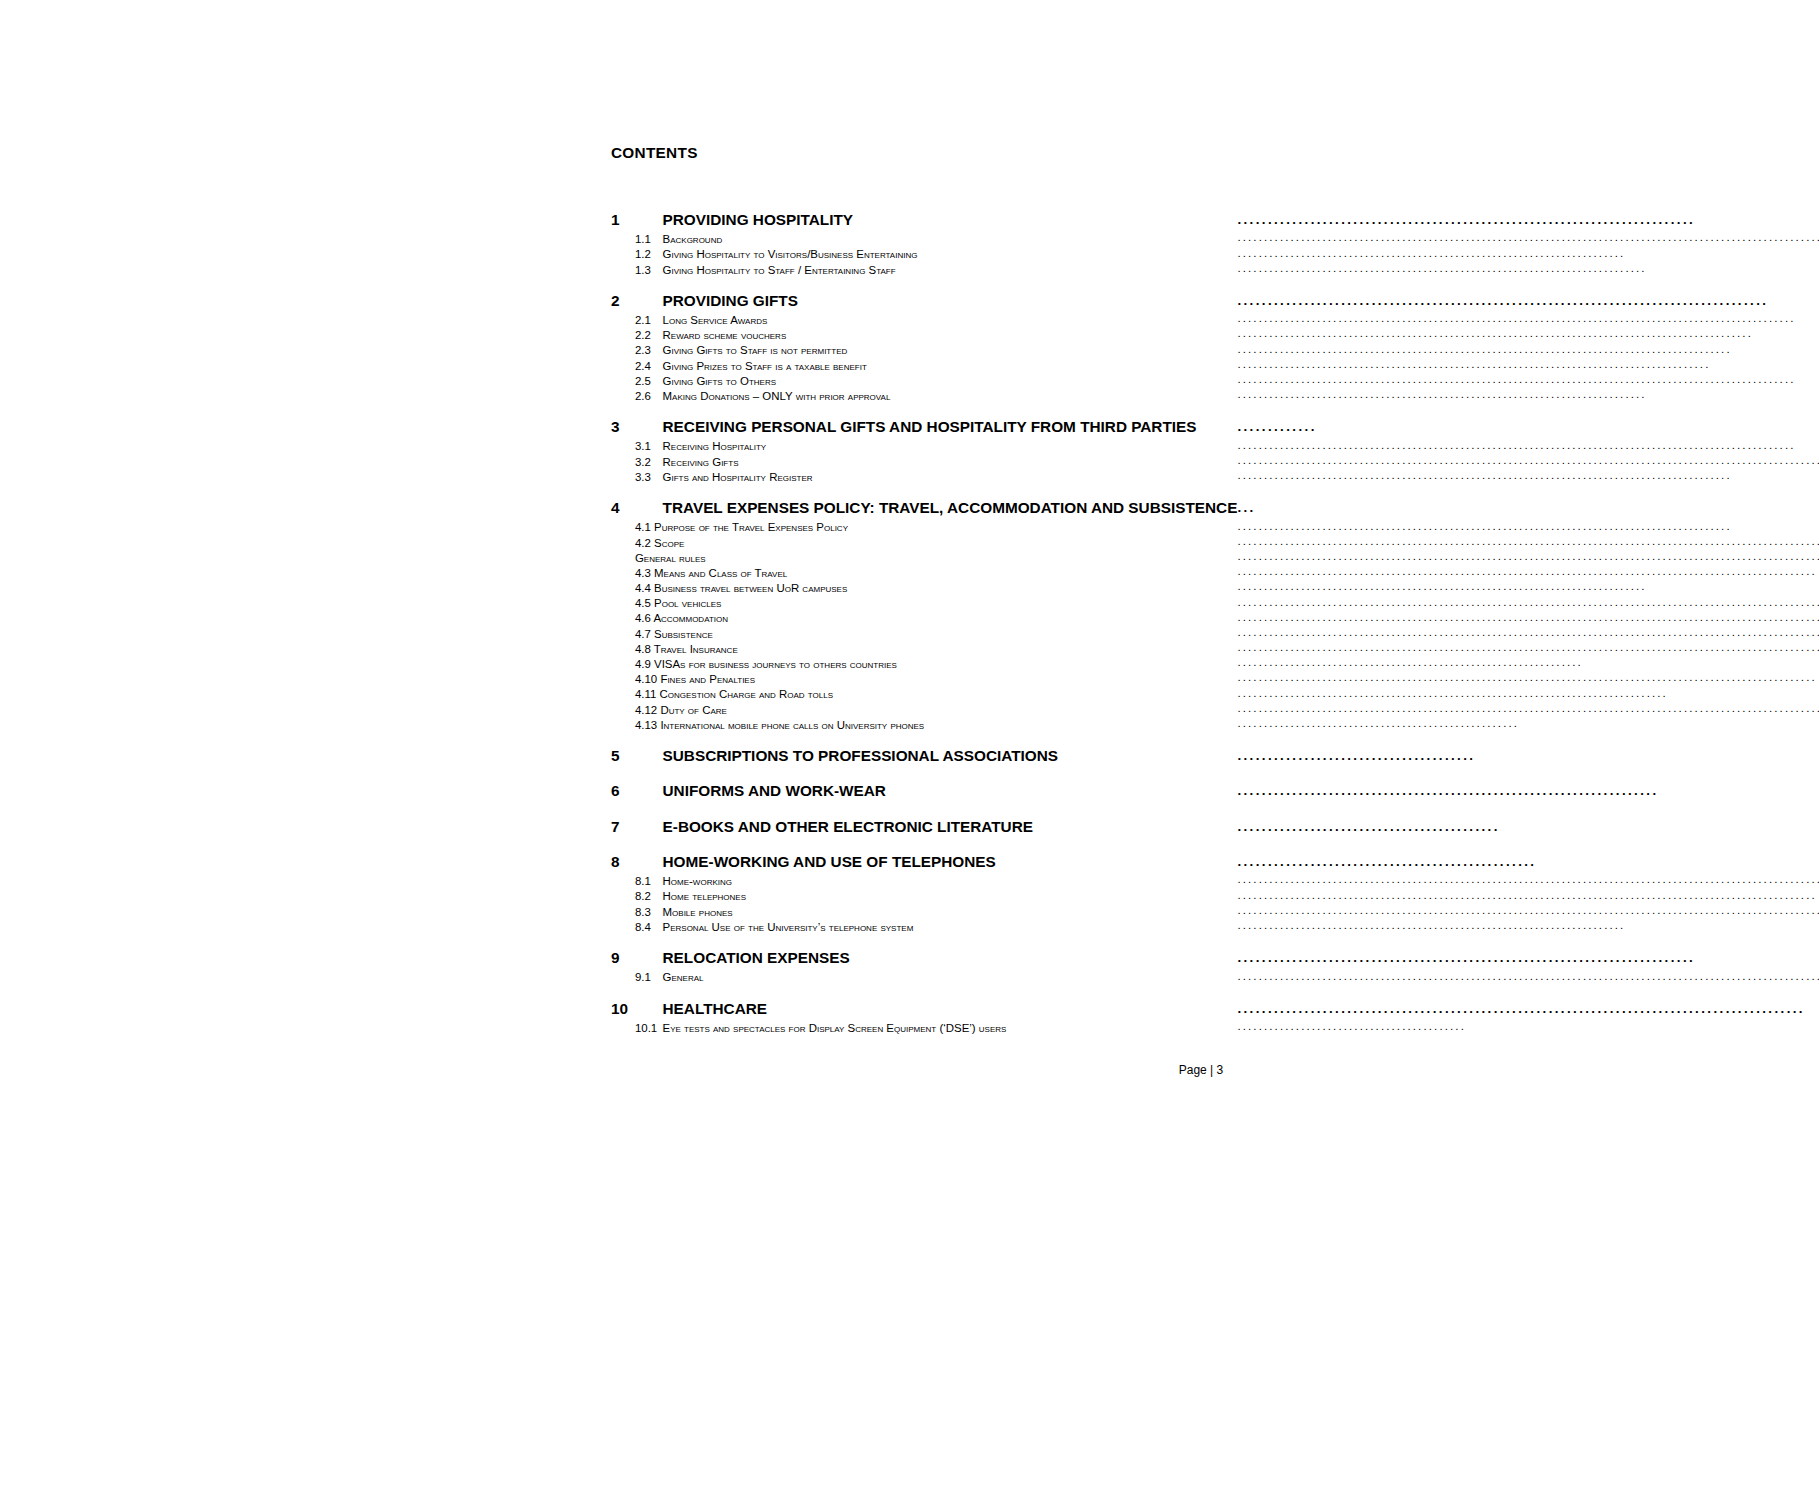Contents
| 1 | PROVIDING HOSPITALITY | ........................................................................... | 5 |
| 1.1 | Background | ..................................................................................................................... | 5 |
| 1.2 | Giving Hospitality to Visitors/Business Entertaining | ......................................................................... | 5 |
| 1.3 | Giving Hospitality to Staff / Entertaining Staff | ............................................................................. | 6 |
| 2 | PROVIDING GIFTS | ....................................................................................... | 7 |
| 2.1 | Long Service Awards | ......................................................................................................... | 7 |
| 2.2 | Reward scheme vouchers | ................................................................................................. | 7 |
| 2.3 | Giving Gifts to Staff is not permitted | ............................................................................................. | 7 |
| 2.4 | Giving Prizes to Staff is a taxable benefit | ......................................................................................... | 7 |
| 2.5 | Giving Gifts to Others | ......................................................................................................... | 7 |
| 2.6 | Making Donations – ONLY with prior approval | ............................................................................. | 8 |
| 3 | RECEIVING PERSONAL GIFTS AND HOSPITALITY FROM THIRD PARTIES | ............. | 8 |
| 3.1 | Receiving Hospitality | ......................................................................................................... | 8 |
| 3.2 | Receiving Gifts | ................................................................................................................. | 8 |
| 3.3 | Gifts and Hospitality Register | ............................................................................................. | 9 |
| 4 | TRAVEL EXPENSES POLICY: TRAVEL, ACCOMMODATION AND SUBSISTENCE | ... | 10 |
| 4.1 Purpose of the Travel Expenses Policy | ............................................................................................. | 10 |
| 4.2 Scope | ................................................................................................................................. | 10 |
| General rules | ..................................................................................................................... | 10 |
| 4.3 Means and Class of Travel | ............................................................................................................. | 12 |
| 4.4 Business travel between UoR campuses | ............................................................................. | 16 |
| 4.5 Pool vehicles | ..................................................................................................................... | 16 |
| 4.6 Accommodation | ................................................................................................................. | 16 |
| 4.7 Subsistence | ......................................................................................................................... | 17 |
| 4.8 Travel Insurance | ................................................................................................................. | 18 |
| 4.9 VISAs for business journeys to others countries | ................................................................. | 18 |
| 4.10 Fines and Penalties | ............................................................................................................. | 18 |
| 4.11 Congestion Charge and Road tolls | ................................................................................. | 18 |
| 4.12 Duty of Care | ..................................................................................................................... | 19 |
| 4.13 International mobile phone calls on University phones | ..................................................... | 19 |
| 5 | SUBSCRIPTIONS TO PROFESSIONAL ASSOCIATIONS | ....................................... | 19 |
| 6 | UNIFORMS AND WORK-WEAR | ..................................................................... | 19 |
| 7 | E-BOOKS AND OTHER ELECTRONIC LITERATURE | ........................................... | 20 |
| 8 | HOME-WORKING AND USE OF TELEPHONES | ................................................. | 20 |
| 8.1 | Home-working | ................................................................................................................. | 20 |
| 8.2 | Home telephones | ............................................................................................................. | 20 |
| 8.3 | Mobile phones | ................................................................................................................. | 20 |
| 8.4 | Personal Use of the University’s telephone system | ......................................................................... | 21 |
| 9 | RELOCATION EXPENSES | ........................................................................... | 21 |
| 9.1 | General | ............................................................................................................................. | 21 |
| 10 | HEALTHCARE | ............................................................................................. | 22 |
| 10.1 | Eye tests and spectacles for Display Screen Equipment (‘DSE’) users | ........................................... | 22 |
Page | 3